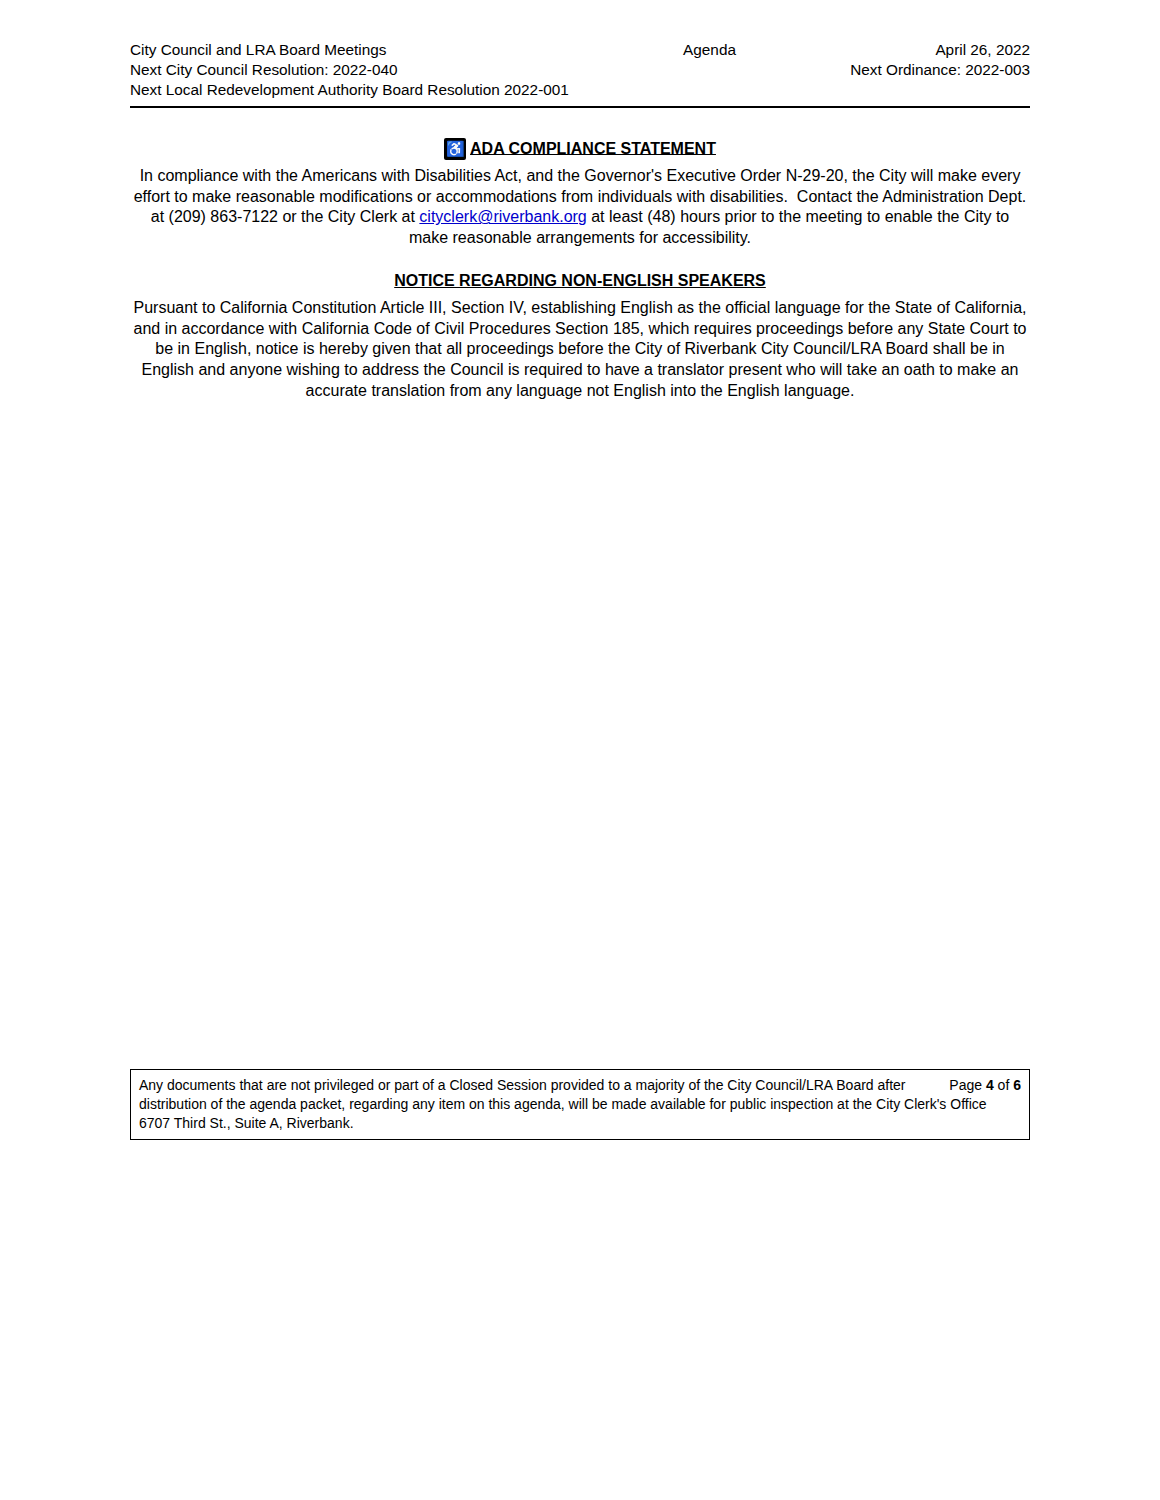City Council and LRA Board Meetings
Next City Council Resolution: 2022-040
Next Local Redevelopment Authority Board Resolution 2022-001
Agenda
April 26, 2022
Next Ordinance: 2022-003
♿ADA COMPLIANCE STATEMENT
In compliance with the Americans with Disabilities Act, and the Governor's Executive Order N-29-20, the City will make every effort to make reasonable modifications or accommodations from individuals with disabilities. Contact the Administration Dept. at (209) 863-7122 or the City Clerk at cityclerk@riverbank.org at least (48) hours prior to the meeting to enable the City to make reasonable arrangements for accessibility.
NOTICE REGARDING NON-ENGLISH SPEAKERS
Pursuant to California Constitution Article III, Section IV, establishing English as the official language for the State of California, and in accordance with California Code of Civil Procedures Section 185, which requires proceedings before any State Court to be in English, notice is hereby given that all proceedings before the City of Riverbank City Council/LRA Board shall be in English and anyone wishing to address the Council is required to have a translator present who will take an oath to make an accurate translation from any language not English into the English language.
Page 4 of 6 Any documents that are not privileged or part of a Closed Session provided to a majority of the City Council/LRA Board after distribution of the agenda packet, regarding any item on this agenda, will be made available for public inspection at the City Clerk's Office 6707 Third St., Suite A, Riverbank.